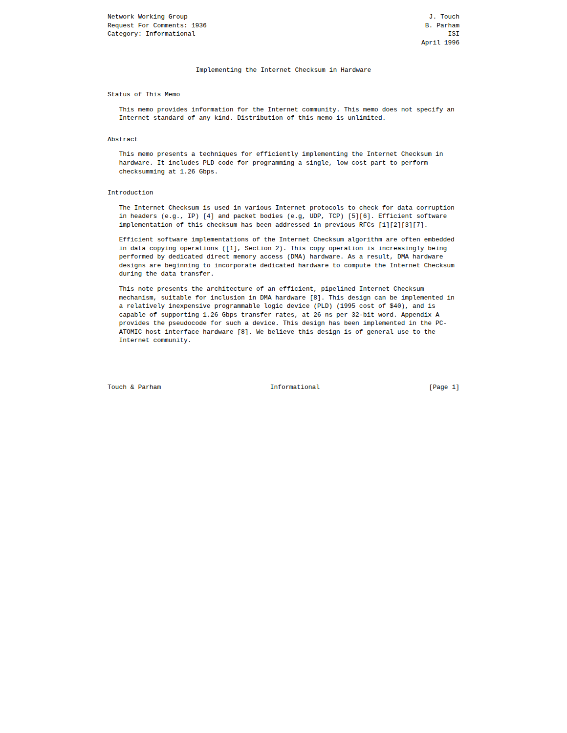Network Working Group J. Touch
Request For Comments: 1936 B. Parham
Category: Informational ISI
April 1996
Implementing the Internet Checksum in Hardware
Status of This Memo
This memo provides information for the Internet community. This memo does not specify an Internet standard of any kind. Distribution of this memo is unlimited.
Abstract
This memo presents a techniques for efficiently implementing the Internet Checksum in hardware. It includes PLD code for programming a single, low cost part to perform checksumming at 1.26 Gbps.
Introduction
The Internet Checksum is used in various Internet protocols to check for data corruption in headers (e.g., IP) [4] and packet bodies (e.g, UDP, TCP) [5][6]. Efficient software implementation of this checksum has been addressed in previous RFCs [1][2][3][7].
Efficient software implementations of the Internet Checksum algorithm are often embedded in data copying operations ([1], Section 2). This copy operation is increasingly being performed by dedicated direct memory access (DMA) hardware. As a result, DMA hardware designs are beginning to incorporate dedicated hardware to compute the Internet Checksum during the data transfer.
This note presents the architecture of an efficient, pipelined Internet Checksum mechanism, suitable for inclusion in DMA hardware [8]. This design can be implemented in a relatively inexpensive programmable logic device (PLD) (1995 cost of $40), and is capable of supporting 1.26 Gbps transfer rates, at 26 ns per 32-bit word. Appendix A provides the pseudocode for such a device. This design has been implemented in the PC-ATOMIC host interface hardware [8]. We believe this design is of general use to the Internet community.
Touch & Parham Informational [Page 1]